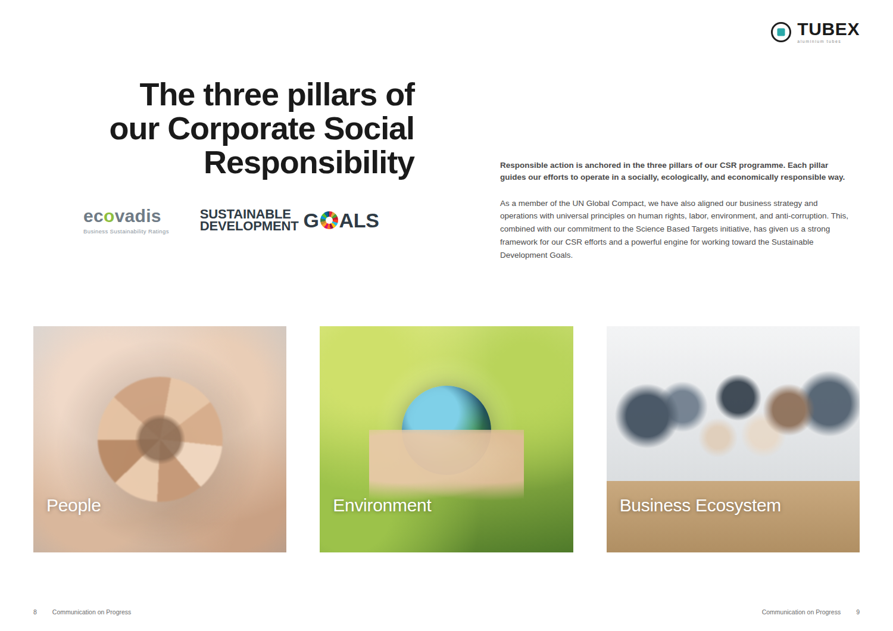TUBEX
aluminium tubes
The three pillars of
our Corporate Social
Responsibility
ecovadis
Business Sustainability Ratings
SUSTAINABLE DEVELOPMENT
G ALS
Responsible action is anchored in the three pillars of our CSR programme. Each pillar guides our efforts to operate in a socially, ecologically, and economically responsible way.
As a member of the UN Global Compact, we have also aligned our business strategy and operations with universal principles on human rights, labor, environment, and anti-corruption. This, combined with our commitment to the Science Based Targets initiative, has given us a strong framework for our CSR efforts and a powerful engine for working toward the Sustainable Development Goals.
People
Environment
Business Ecosystem
8 Communication on Progress
Communication on Progress 9